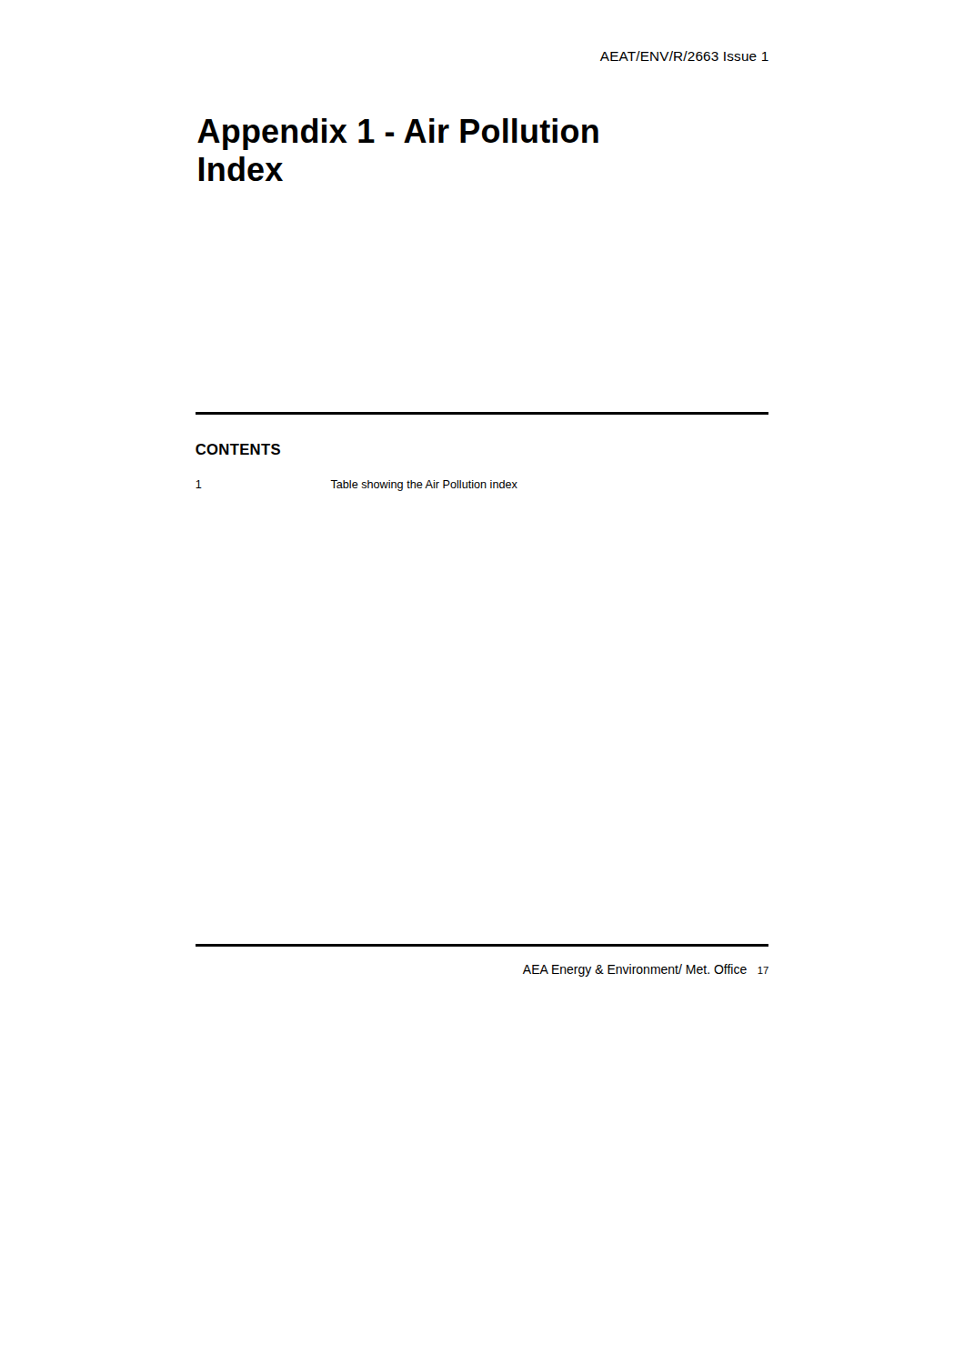AEAT/ENV/R/2663 Issue 1
Appendix 1 - Air Pollution
Index
CONTENTS
1 Table showing the Air Pollution index
AEA Energy & Environment/ Met. Office 17